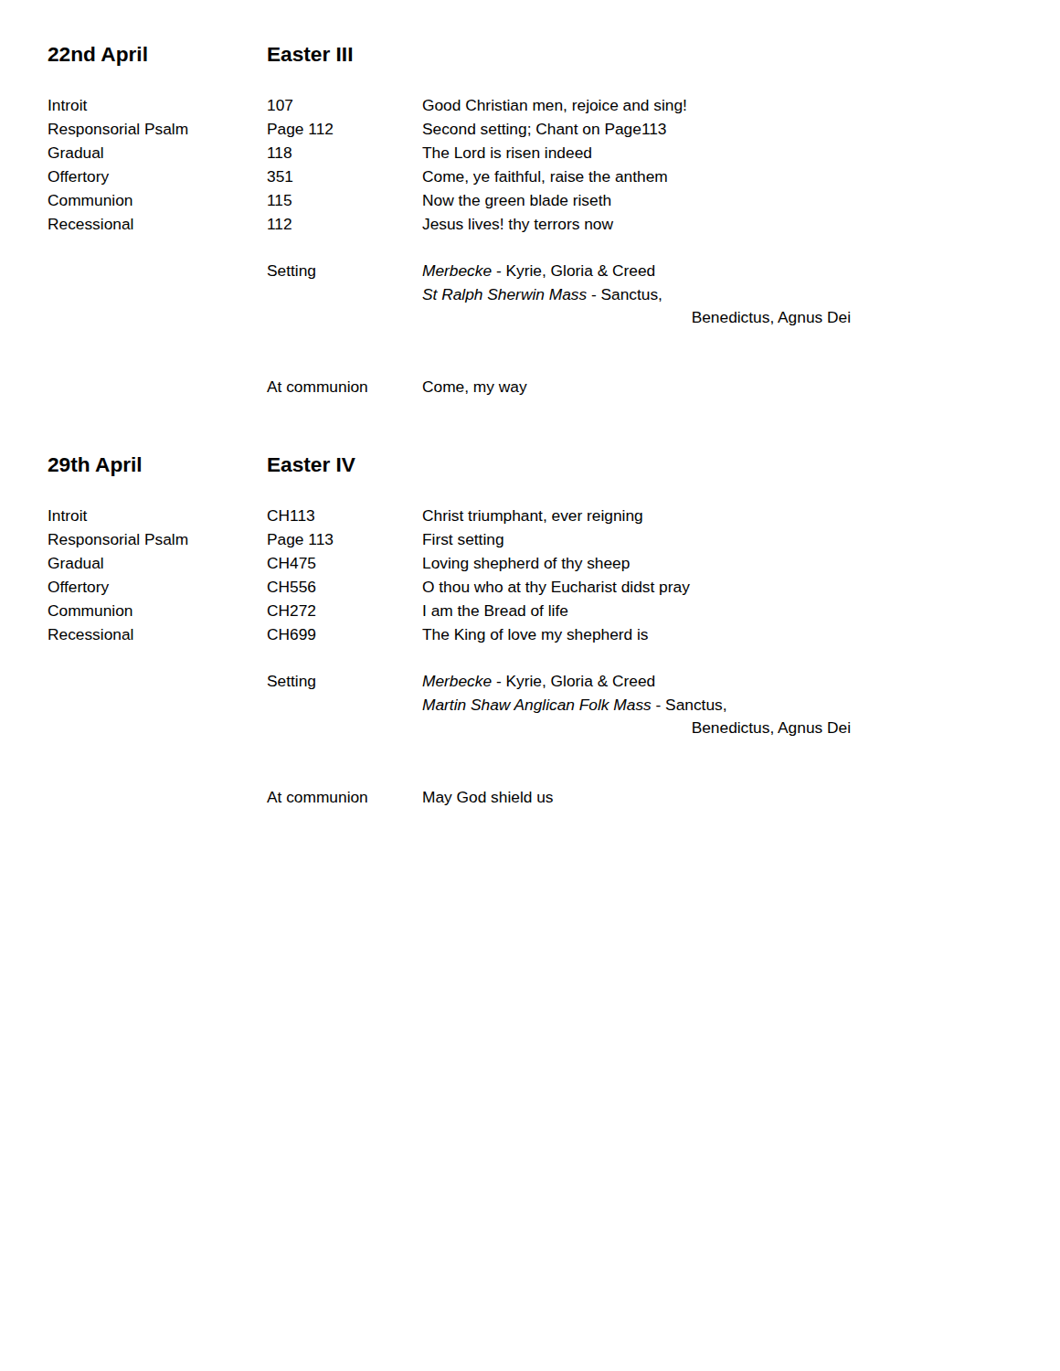22nd April Easter III
| Introit | 107 | Good Christian men, rejoice and sing! |
| Responsorial Psalm | Page 112 | Second setting; Chant on Page113 |
| Gradual | 118 | The Lord is risen indeed |
| Offertory | 351 | Come, ye faithful, raise the anthem |
| Communion | 115 | Now the green blade riseth |
| Recessional | 112 | Jesus lives! thy terrors now |
| | Setting | Merbecke - Kyrie, Gloria & Creed St Ralph Sherwin Mass - Sanctus, Benedictus, Agnus Dei |
| | At communion | Come, my way |
29th April Easter IV
| Introit | CH113 | Christ triumphant, ever reigning |
| Responsorial Psalm | Page 113 | First setting |
| Gradual | CH475 | Loving shepherd of thy sheep |
| Offertory | CH556 | O thou who at thy Eucharist didst pray |
| Communion | CH272 | I am the Bread of life |
| Recessional | CH699 | The King of love my shepherd is |
| | Setting | Merbecke - Kyrie, Gloria & Creed Martin Shaw Anglican Folk Mass - Sanctus, Benedictus, Agnus Dei |
| | At communion | May God shield us |